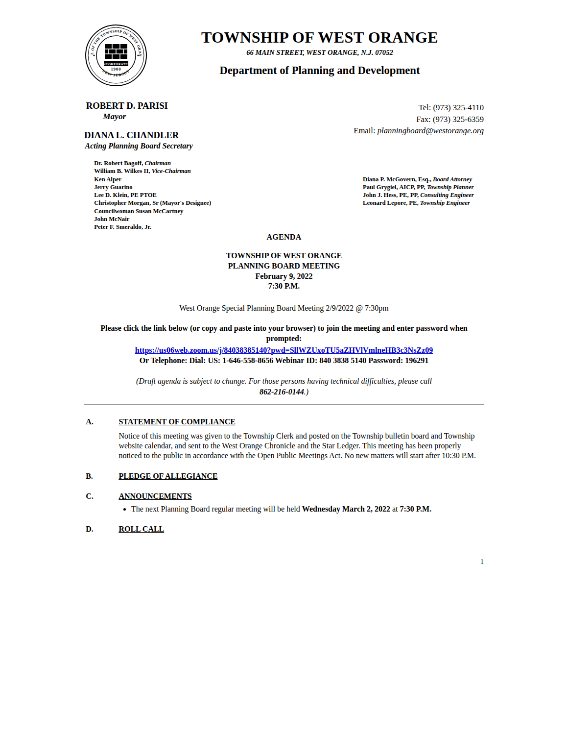SEAL OF THE TOWNSHIP OF WEST ORANGE NEW JERSEY INCORPORATED 1900
TOWNSHIP OF WEST ORANGE
66 MAIN STREET, WEST ORANGE, N.J. 07052
Department of Planning and Development
ROBERT D. PARISI
Mayor
DIANA L. CHANDLER
Acting Planning Board Secretary
Tel: (973) 325-4110
Fax: (973) 325-6359
Email: planningboard@westorange.org
Dr. Robert Bagoff, Chairman
William B. Wilkes II, Vice-Chairman
Ken Alper
Jerry Guarino
Lee D. Klein, PE PTOE
Christopher Morgan, Sr (Mayor's Designee)
Councilwoman Susan McCartney
John McNair
Peter F. Smeraldo, Jr.
Diana P. McGovern, Esq., Board Attorney
Paul Grygiel, AICP, PP, Township Planner
John J. Hess, PE, PP, Consulting Engineer
Leonard Lepore, PE, Township Engineer
AGENDA
TOWNSHIP OF WEST ORANGE
PLANNING BOARD MEETING
February 9, 2022
7:30 P.M.
West Orange Special Planning Board Meeting 2/9/2022 @ 7:30pm
Please click the link below (or copy and paste into your browser) to join the meeting and enter password when prompted:
https://us06web.zoom.us/j/84038385140?pwd=SllWZUxoTU5aZHVlVmlneHB3c3NsZz09
Or Telephone: Dial: US: 1-646-558-8656 Webinar ID: 840 3838 5140 Password: 196291
(Draft agenda is subject to change. For those persons having technical difficulties, please call
862-216-0144.)
A.
STATEMENT OF COMPLIANCE
Notice of this meeting was given to the Township Clerk and posted on the Township bulletin board and Township website calendar, and sent to the West Orange Chronicle and the Star Ledger. This meeting has been properly noticed to the public in accordance with the Open Public Meetings Act. No new matters will start after 10:30 P.M.
B.
PLEDGE OF ALLEGIANCE
C.
ANNOUNCEMENTS
The next Planning Board regular meeting will be held Wednesday March 2, 2022 at 7:30 P.M.
D.
ROLL CALL
1